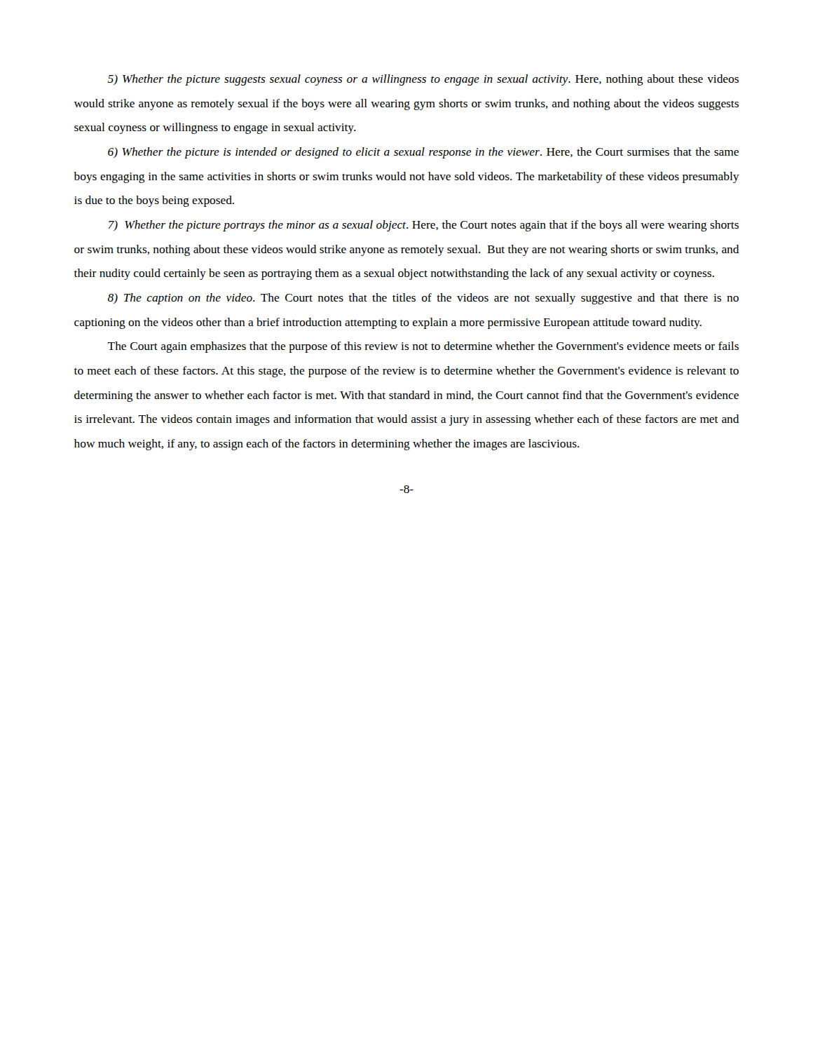5) Whether the picture suggests sexual coyness or a willingness to engage in sexual activity. Here, nothing about these videos would strike anyone as remotely sexual if the boys were all wearing gym shorts or swim trunks, and nothing about the videos suggests sexual coyness or willingness to engage in sexual activity.
6) Whether the picture is intended or designed to elicit a sexual response in the viewer. Here, the Court surmises that the same boys engaging in the same activities in shorts or swim trunks would not have sold videos. The marketability of these videos presumably is due to the boys being exposed.
7) Whether the picture portrays the minor as a sexual object. Here, the Court notes again that if the boys all were wearing shorts or swim trunks, nothing about these videos would strike anyone as remotely sexual. But they are not wearing shorts or swim trunks, and their nudity could certainly be seen as portraying them as a sexual object notwithstanding the lack of any sexual activity or coyness.
8) The caption on the video. The Court notes that the titles of the videos are not sexually suggestive and that there is no captioning on the videos other than a brief introduction attempting to explain a more permissive European attitude toward nudity.
The Court again emphasizes that the purpose of this review is not to determine whether the Government's evidence meets or fails to meet each of these factors. At this stage, the purpose of the review is to determine whether the Government's evidence is relevant to determining the answer to whether each factor is met. With that standard in mind, the Court cannot find that the Government's evidence is irrelevant. The videos contain images and information that would assist a jury in assessing whether each of these factors are met and how much weight, if any, to assign each of the factors in determining whether the images are lascivious.
-8-